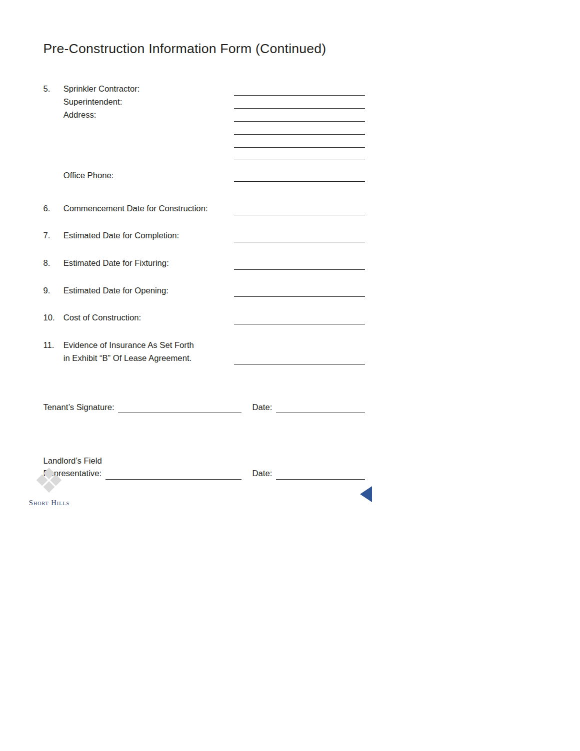Pre-Construction Information Form (Continued)
| 5. | Sprinkler Contractor: | |
| | Superintendent: | |
| | Address: | |
| | Office Phone: | |
| 6. | Commencement Date for Construction: | |
| 7. | Estimated Date for Completion: | |
| 8. | Estimated Date for Fixturing: | |
| 9. | Estimated Date for Opening: | |
| 10. | Cost of Construction: | |
| 11. | Evidence of Insurance As Set Forth in Exhibit “B” Of Lease Agreement. | |
Tenant’s Signature: Date:
Landlord’s Field
Representative: Date:
❖
Short Hills